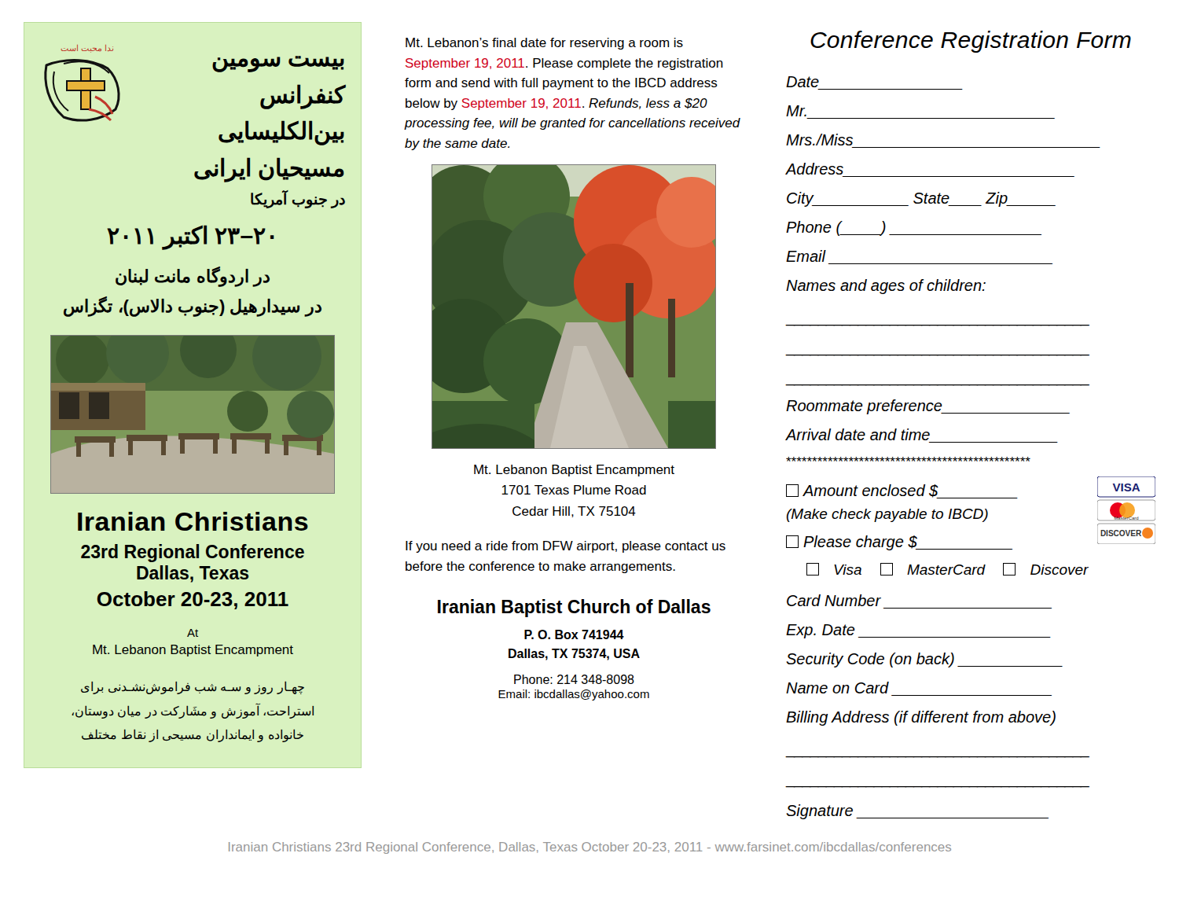ندا محبت است
بیست سومین
کنفرانس
بین‌الکلیسایی
مسیحیان ایرانی
در جنوب آمریکا
۲۰–۲۳ اکتبر ۲۰۱۱
در اردوگاه مانت لبنان
در سیدارهیل (جنوب دالاس)، تگزاس
Iranian Christians
23rd Regional Conference
Dallas, Texas
October 20-23, 2011
At
Mt. Lebanon Baptist Encampment
چهـار روز و سـه شب فراموش‌نشـدنی برای
استراحت، آموزش و مشَارکت در میان دوستان،
خانواده و ایمانداران مسیحی از نقاط مختلف
Mt. Lebanon’s final date for reserving a room is September 19, 2011. Please complete the registration form and send with full payment to the IBCD address below by September 19, 2011. Refunds, less a $20 processing fee, will be granted for cancellations received by the same date.
Mt. Lebanon Baptist Encampment
1701 Texas Plume Road
Cedar Hill, TX 75104
If you need a ride from DFW airport, please contact us before the conference to make arrangements.
Iranian Baptist Church of Dallas
P. O. Box 741944
Dallas, TX 75374, USA
Phone: 214 348-8098
Email: ibcdallas@yahoo.com
Conference Registration Form
Date__________________
Mr._______________________________
Mrs./Miss_______________________________
Address_____________________________
City____________ State____ Zip______
Phone (_____) ___________________
Email ____________________________
Names and ages of children:
______________________________________
______________________________________
______________________________________
Roommate preference________________
Arrival date and time________________
***********************************************
VISA MasterCard DISCOVER
Amount enclosed $__________
(Make check payable to IBCD)
Please charge $____________
Visa MasterCard Discover
Card Number _____________________
Exp. Date ________________________
Security Code (on back) _____________
Name on Card ____________________
Billing Address (if different from above)
______________________________________
______________________________________
Signature ________________________
Iranian Christians 23rd Regional Conference, Dallas, Texas October 20-23, 2011 - www.farsinet.com/ibcdallas/conferences